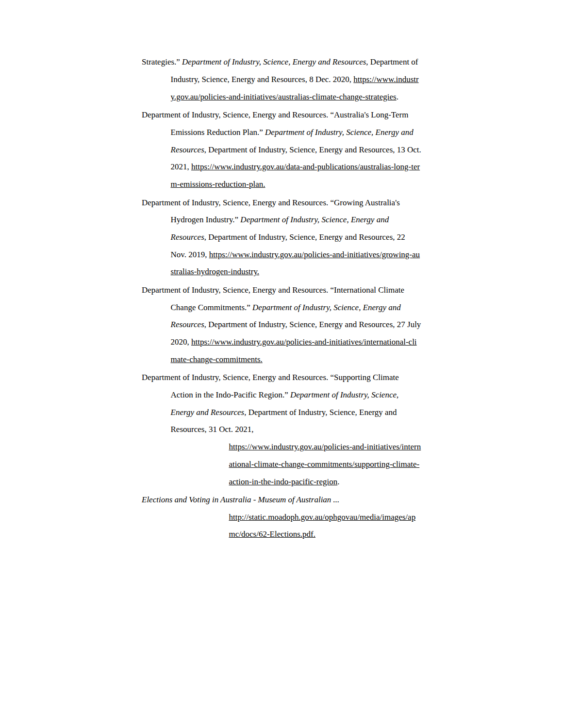Strategies.” Department of Industry, Science, Energy and Resources, Department of Industry, Science, Energy and Resources, 8 Dec. 2020, https://www.industry.gov.au/policies-and-initiatives/australias-climate-change-strategies.
Department of Industry, Science, Energy and Resources. “Australia's Long-Term Emissions Reduction Plan.” Department of Industry, Science, Energy and Resources, Department of Industry, Science, Energy and Resources, 13 Oct. 2021, https://www.industry.gov.au/data-and-publications/australias-long-term-emissions-reduction-plan.
Department of Industry, Science, Energy and Resources. “Growing Australia's Hydrogen Industry.” Department of Industry, Science, Energy and Resources, Department of Industry, Science, Energy and Resources, 22 Nov. 2019, https://www.industry.gov.au/policies-and-initiatives/growing-australias-hydrogen-industry.
Department of Industry, Science, Energy and Resources. “International Climate Change Commitments.” Department of Industry, Science, Energy and Resources, Department of Industry, Science, Energy and Resources, 27 July 2020, https://www.industry.gov.au/policies-and-initiatives/international-climate-change-commitments.
Department of Industry, Science, Energy and Resources. “Supporting Climate Action in the Indo-Pacific Region.” Department of Industry, Science, Energy and Resources, Department of Industry, Science, Energy and Resources, 31 Oct. 2021, https://www.industry.gov.au/policies-and-initiatives/international-climate-change-commitments/supporting-climate-action-in-the-indo-pacific-region.
Elections and Voting in Australia - Museum of Australian ... http://static.moadoph.gov.au/ophgovau/media/images/apmc/docs/62-Elections.pdf.